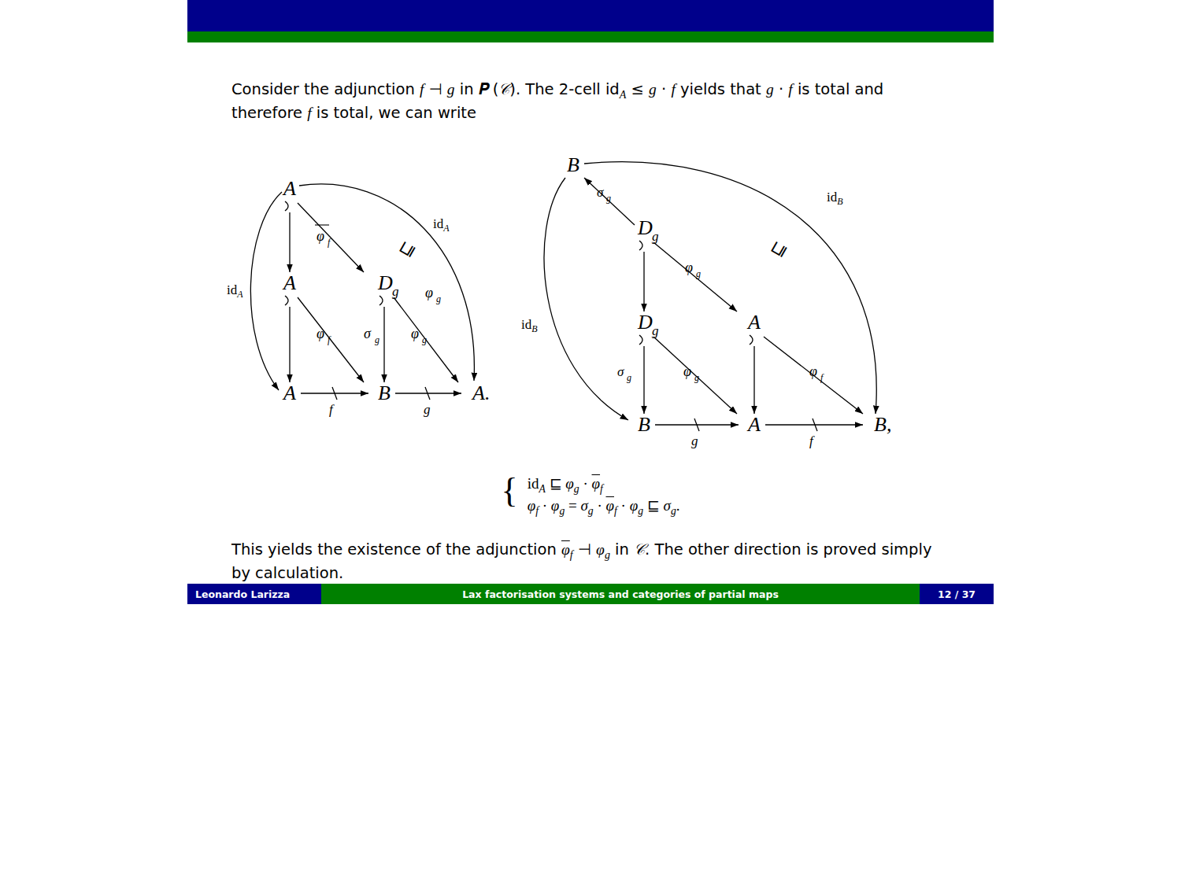Consider the adjunction f ⊣ g in 𝑷 (𝒞). The 2-cell idA ≤ g · f yields that g · f is total and therefore f is total, we can write
A A A D g B A. f g idA idA φ f φ f σ g φ g φ g ⊑ B D g D g B A A B, σ g φ g φ g φ f σ g g f idB idB ⊑
{
| id A ⊑ φ g · φ f |
| φ f · φ g = σ g · φ f · φ g ⊑ σ g . |
This yields the existence of the adjunction φf ⊣ φg in 𝒞. The other direction is proved simply by calculation.
Leonardo Larizza
Lax factorisation systems and categories of partial maps
12 / 37